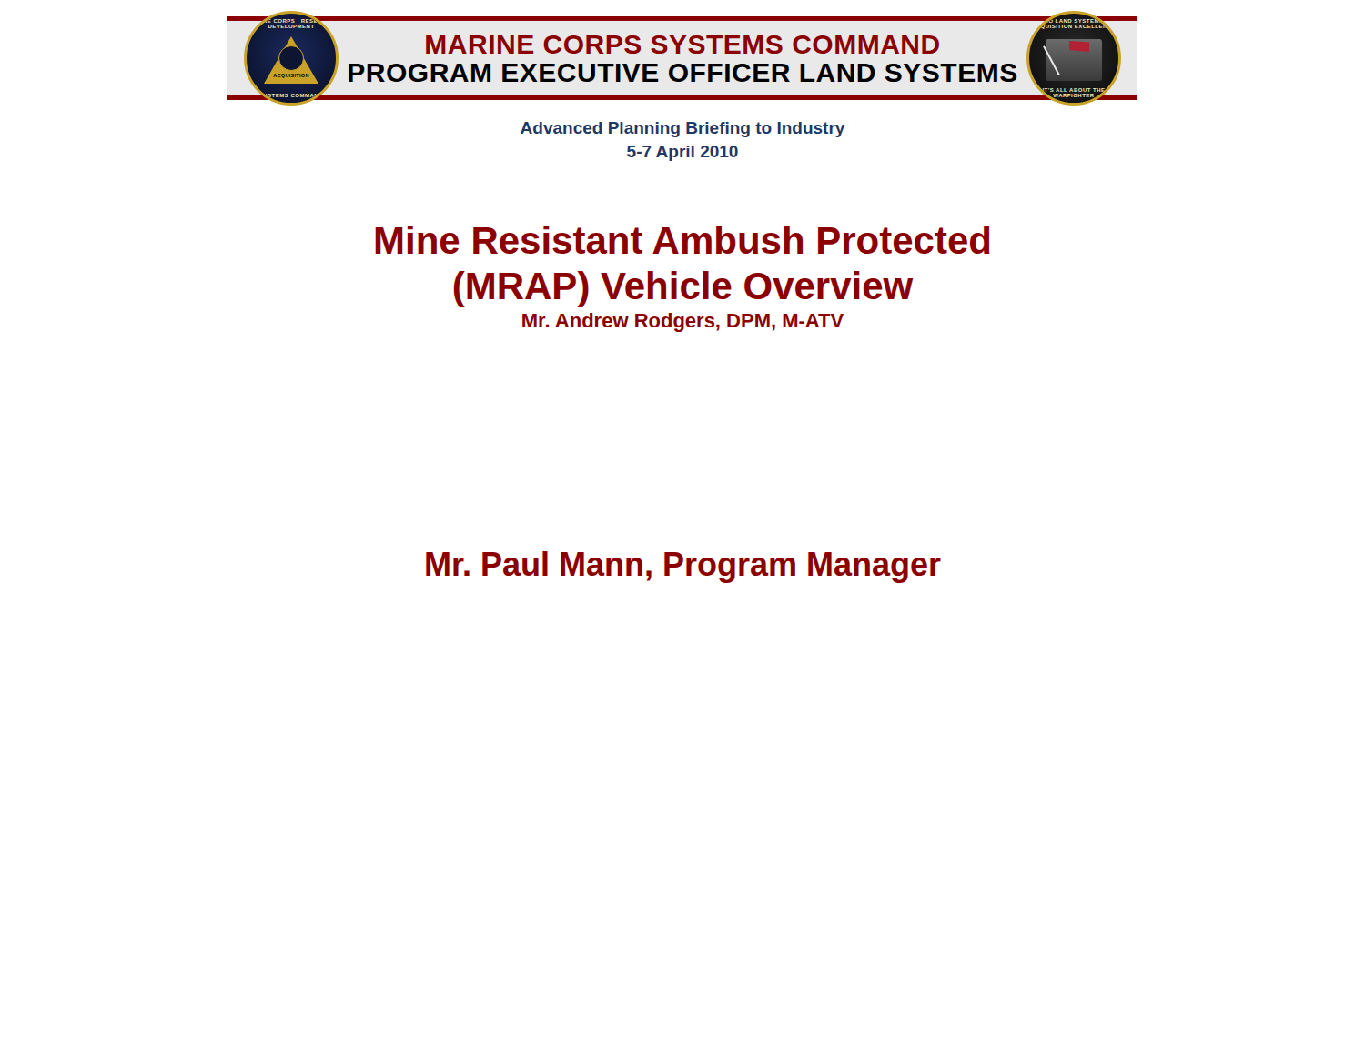MARINE CORPS SYSTEMS COMMAND
PROGRAM EXECUTIVE OFFICER LAND SYSTEMS
MARINE CORPS RESEARCH DEVELOPMENT SYSTEMS COMMAND
ACQUISITION
PEO LAND SYSTEMS ACQUISITION EXCELLENCE IT'S ALL ABOUT THE WARFIGHTER
Advanced Planning Briefing to Industry
5-7 April 2010
Mine Resistant Ambush Protected
(MRAP) Vehicle Overview
Mr. Andrew Rodgers, DPM, M-ATV
Mr. Paul Mann, Program Manager